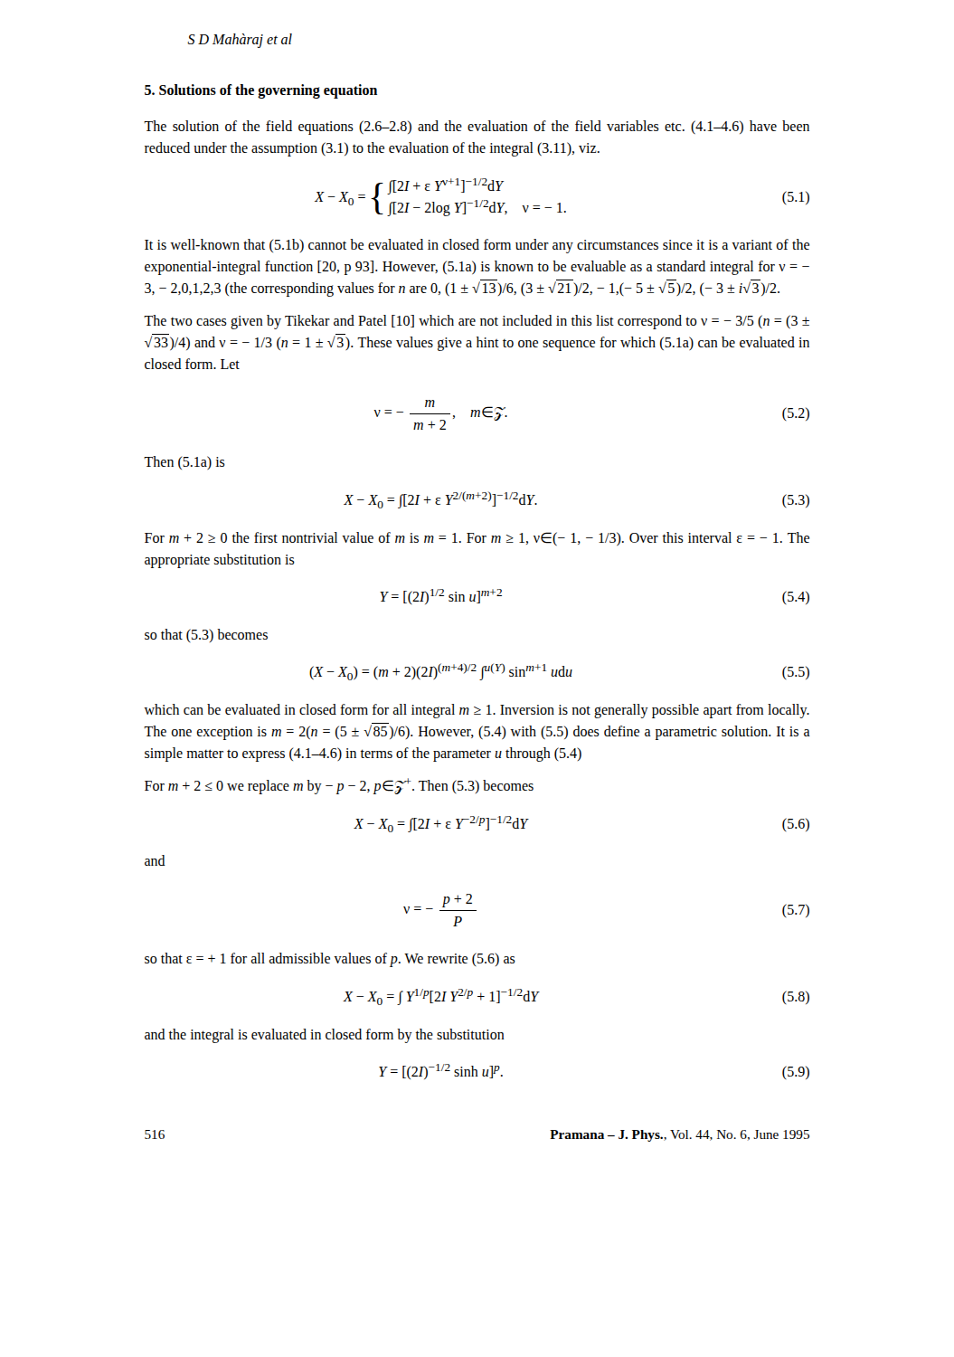S D Mahàraj et al
5. Solutions of the governing equation
The solution of the field equations (2.6–2.8) and the evaluation of the field variables etc. (4.1–4.6) have been reduced under the assumption (3.1) to the evaluation of the integral (3.11), viz.
X − X0 = {
∫[2I + ε Yν+1]−1/2dY
∫[2I − 2log Y]−1/2dY, ν = − 1.
(5.1)
It is well-known that (5.1b) cannot be evaluated in closed form under any circumstances since it is a variant of the exponential-integral function [20, p 93]. However, (5.1a) is known to be evaluable as a standard integral for ν = − 3, − 2,0,1,2,3 (the corresponding values for n are 0, (1 ± √13)/6, (3 ± √21)/2, − 1,(− 5 ± √5)/2, (− 3 ± i√3)/2.
The two cases given by Tikekar and Patel [10] which are not included in this list correspond to ν = − 3/5 (n = (3 ± √33)/4) and ν = − 1/3 (n = 1 ± √3). These values give a hint to one sequence for which (5.1a) can be evaluated in closed form. Let
ν = − mm + 2, m∈𝒵.
(5.2)
Then (5.1a) is
X − X0 = ∫[2I + ε Y2/(m+2)]−1/2dY.
(5.3)
For m + 2 ≥ 0 the first nontrivial value of m is m = 1. For m ≥ 1, ν∈(− 1, − 1/3). Over this interval ε = − 1. The appropriate substitution is
Y = [(2I)1/2 sin u]m+2
(5.4)
so that (5.3) becomes
(X − X0) = (m + 2)(2I)(m+4)/2 ∫u(Y) sinm+1 udu
(5.5)
which can be evaluated in closed form for all integral m ≥ 1. Inversion is not generally possible apart from locally. The one exception is m = 2(n = (5 ± √85)/6). However, (5.4) with (5.5) does define a parametric solution. It is a simple matter to express (4.1–4.6) in terms of the parameter u through (5.4)
For m + 2 ≤ 0 we replace m by − p − 2, p∈𝒵+. Then (5.3) becomes
X − X0 = ∫[2I + ε Y−2/p]−1/2dY
(5.6)
and
ν = − p + 2 P
(5.7)
so that ε = + 1 for all admissible values of p. We rewrite (5.6) as
X − X0 = ∫ Y1/p[2I Y2/p + 1]−1/2dY
(5.8)
and the integral is evaluated in closed form by the substitution
Y = [(2I)−1/2 sinh u]p.
(5.9)
516 Pramana – J. Phys., Vol. 44, No. 6, June 1995